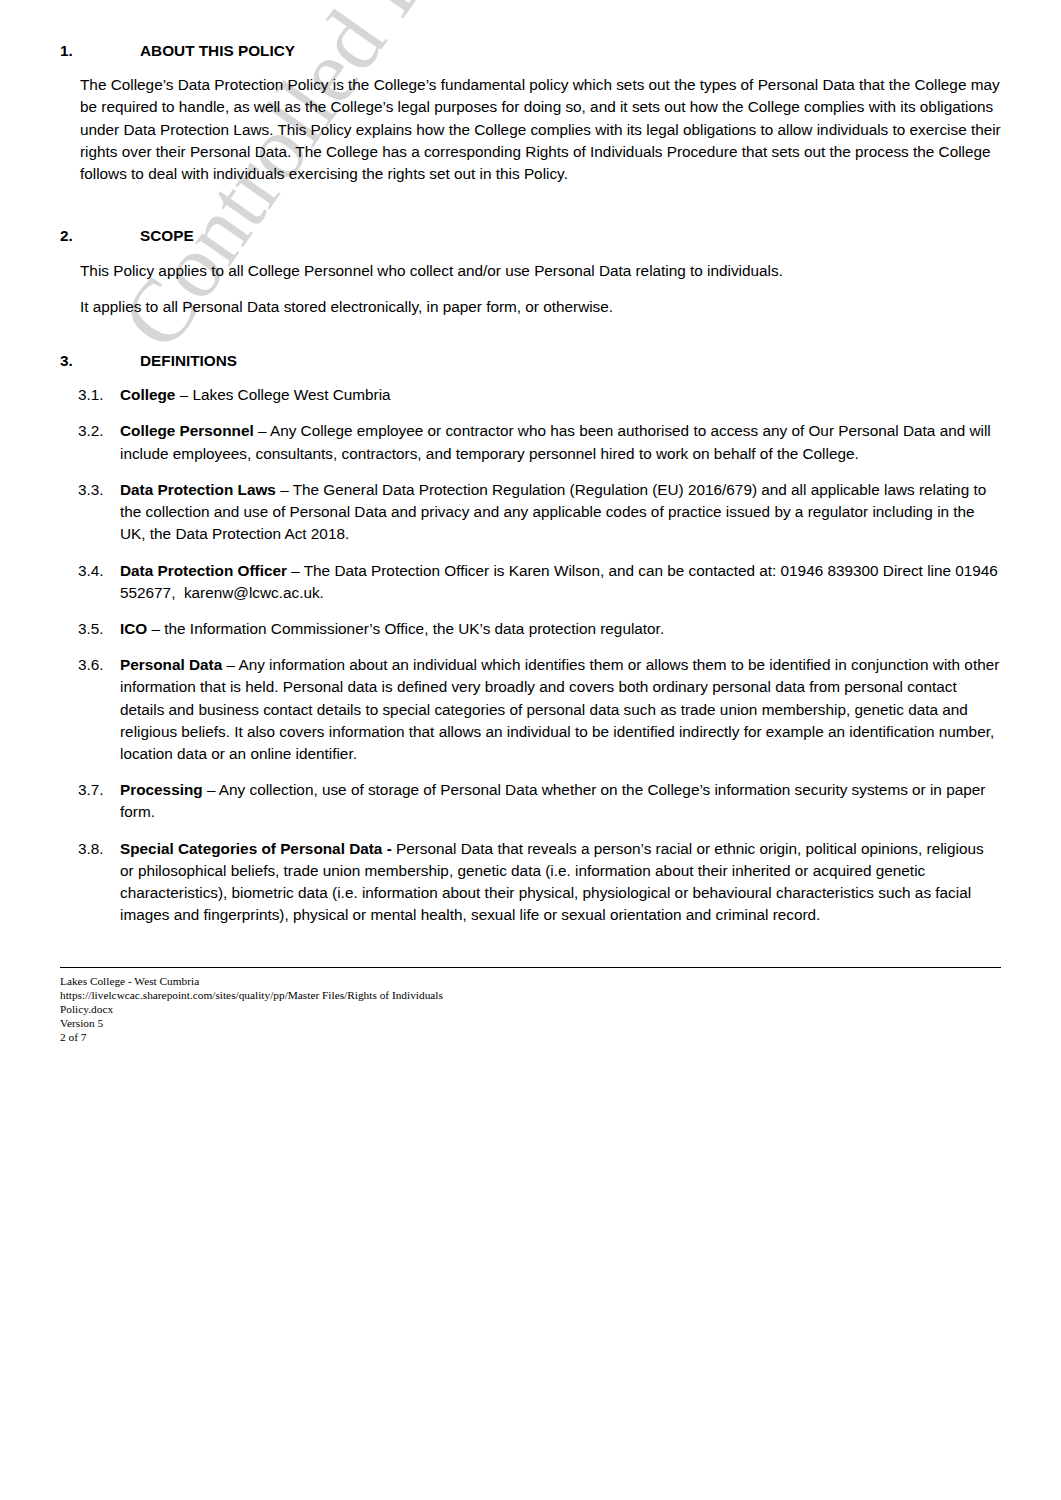Controlled Document
1. ABOUT THIS POLICY
The College’s Data Protection Policy is the College’s fundamental policy which sets out the types of Personal Data that the College may be required to handle, as well as the College’s legal purposes for doing so, and it sets out how the College complies with its obligations under Data Protection Laws. This Policy explains how the College complies with its legal obligations to allow individuals to exercise their rights over their Personal Data. The College has a corresponding Rights of Individuals Procedure that sets out the process the College follows to deal with individuals exercising the rights set out in this Policy.
2. SCOPE
This Policy applies to all College Personnel who collect and/or use Personal Data relating to individuals.
It applies to all Personal Data stored electronically, in paper form, or otherwise.
3. DEFINITIONS
3.1. College – Lakes College West Cumbria
3.2. College Personnel – Any College employee or contractor who has been authorised to access any of Our Personal Data and will include employees, consultants, contractors, and temporary personnel hired to work on behalf of the College.
3.3. Data Protection Laws – The General Data Protection Regulation (Regulation (EU) 2016/679) and all applicable laws relating to the collection and use of Personal Data and privacy and any applicable codes of practice issued by a regulator including in the UK, the Data Protection Act 2018.
3.4. Data Protection Officer – The Data Protection Officer is Karen Wilson, and can be contacted at: 01946 839300 Direct line 01946 552677, karenw@lcwc.ac.uk.
3.5. ICO – the Information Commissioner’s Office, the UK’s data protection regulator.
3.6. Personal Data – Any information about an individual which identifies them or allows them to be identified in conjunction with other information that is held. Personal data is defined very broadly and covers both ordinary personal data from personal contact details and business contact details to special categories of personal data such as trade union membership, genetic data and religious beliefs. It also covers information that allows an individual to be identified indirectly for example an identification number, location data or an online identifier.
3.7. Processing – Any collection, use of storage of Personal Data whether on the College’s information security systems or in paper form.
3.8. Special Categories of Personal Data - Personal Data that reveals a person’s racial or ethnic origin, political opinions, religious or philosophical beliefs, trade union membership, genetic data (i.e. information about their inherited or acquired genetic characteristics), biometric data (i.e. information about their physical, physiological or behavioural characteristics such as facial images and fingerprints), physical or mental health, sexual life or sexual orientation and criminal record.
Lakes College - West Cumbria https://livelcwcac.sharepoint.com/sites/quality/pp/Master Files/Rights of Individuals Policy.docx Version 5 2 of 7